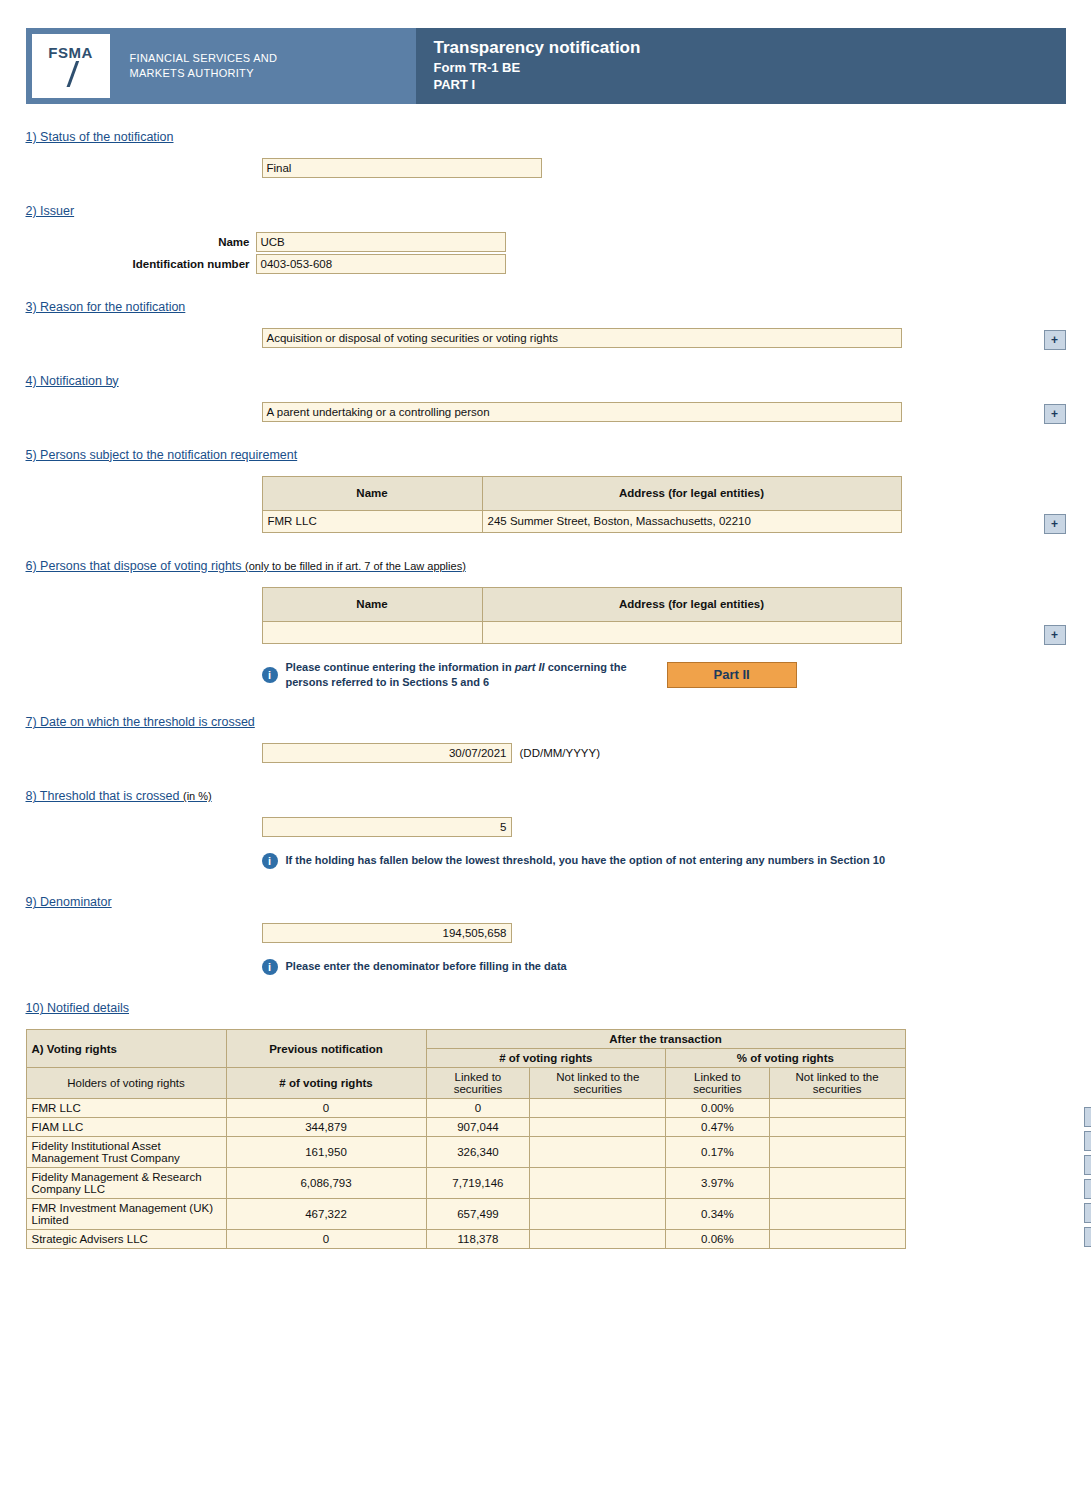FSMA
FINANCIAL SERVICES AND
MARKETS AUTHORITY
Transparency notification
Form TR-1 BE
PART I
1) Status of the notification
Final
2) Issuer
Name
UCB
Identification number
0403-053-608
3) Reason for the notification
Acquisition or disposal of voting securities or voting rights
+
4) Notification by
A parent undertaking or a controlling person
+
5) Persons subject to the notification requirement
| Name | Address (for legal entities) |
| --- | --- |
| FMR LLC | 245 Summer Street, Boston, Massachusetts, 02210 |
+
6) Persons that dispose of voting rights (only to be filled in if art. 7 of the Law applies)
| Name | Address (for legal entities) |
| --- | --- |
+
i
Please continue entering the information in part II concerning the
persons referred to in Sections 5 and 6
Part II
7) Date on which the threshold is crossed
30/07/2021
(DD/MM/YYYY)
8) Threshold that is crossed (in %)
5
i
If the holding has fallen below the lowest threshold, you have the option of not entering any numbers in Section 10
9) Denominator
194,505,658
i
Please enter the denominator before filling in the data
10) Notified details
| A) Voting rights | Previous notification | After the transaction |
| --- | --- | --- |
| # of voting rights | % of voting rights |
| Holders of voting rights | # of voting rights | Linked to securities | Not linked to the securities | Linked to securities | Not linked to the securities |
| FMR LLC | 0 | 0 | | 0.00% | |
| FIAM LLC | 344,879 | 907,044 | | 0.47% | |
| Fidelity Institutional Asset Management Trust Company | 161,950 | 326,340 | | 0.17% | |
| Fidelity Management & Research Company LLC | 6,086,793 | 7,719,146 | | 3.97% | |
| FMR Investment Management (UK) Limited | 467,322 | 657,499 | | 0.34% | |
| Strategic Advisers LLC | 0 | 118,378 | | 0.06% | |
-
-
-
-
-
-